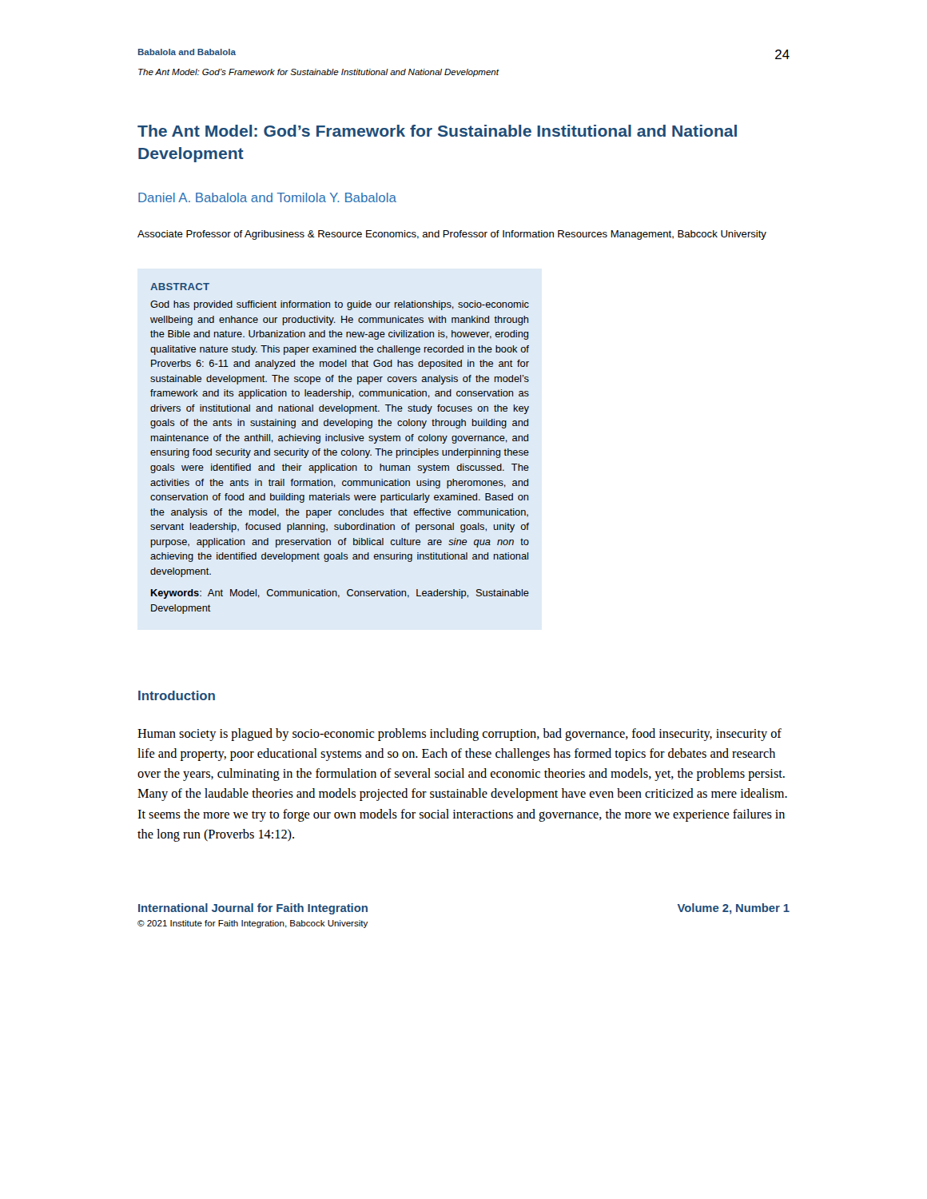Babalola and Babalola
The Ant Model: God’s Framework for Sustainable Institutional and National Development
24
The Ant Model: God’s Framework for Sustainable Institutional and National Development
Daniel A. Babalola and Tomilola Y. Babalola
Associate Professor of Agribusiness & Resource Economics, and Professor of Information Resources Management, Babcock University
ABSTRACT
God has provided sufficient information to guide our relationships, socio-economic wellbeing and enhance our productivity. He communicates with mankind through the Bible and nature. Urbanization and the new-age civilization is, however, eroding qualitative nature study. This paper examined the challenge recorded in the book of Proverbs 6: 6-11 and analyzed the model that God has deposited in the ant for sustainable development. The scope of the paper covers analysis of the model’s framework and its application to leadership, communication, and conservation as drivers of institutional and national development. The study focuses on the key goals of the ants in sustaining and developing the colony through building and maintenance of the anthill, achieving inclusive system of colony governance, and ensuring food security and security of the colony. The principles underpinning these goals were identified and their application to human system discussed. The activities of the ants in trail formation, communication using pheromones, and conservation of food and building materials were particularly examined. Based on the analysis of the model, the paper concludes that effective communication, servant leadership, focused planning, subordination of personal goals, unity of purpose, application and preservation of biblical culture are sine qua non to achieving the identified development goals and ensuring institutional and national development.
Keywords: Ant Model, Communication, Conservation, Leadership, Sustainable Development
Introduction
Human society is plagued by socio-economic problems including corruption, bad governance, food insecurity, insecurity of life and property, poor educational systems and so on. Each of these challenges has formed topics for debates and research over the years, culminating in the formulation of several social and economic theories and models, yet, the problems persist. Many of the laudable theories and models projected for sustainable development have even been criticized as mere idealism. It seems the more we try to forge our own models for social interactions and governance, the more we experience failures in the long run (Proverbs 14:12).
International Journal for Faith Integration
© 2021 Institute for Faith Integration, Babcock University
Volume 2, Number 1